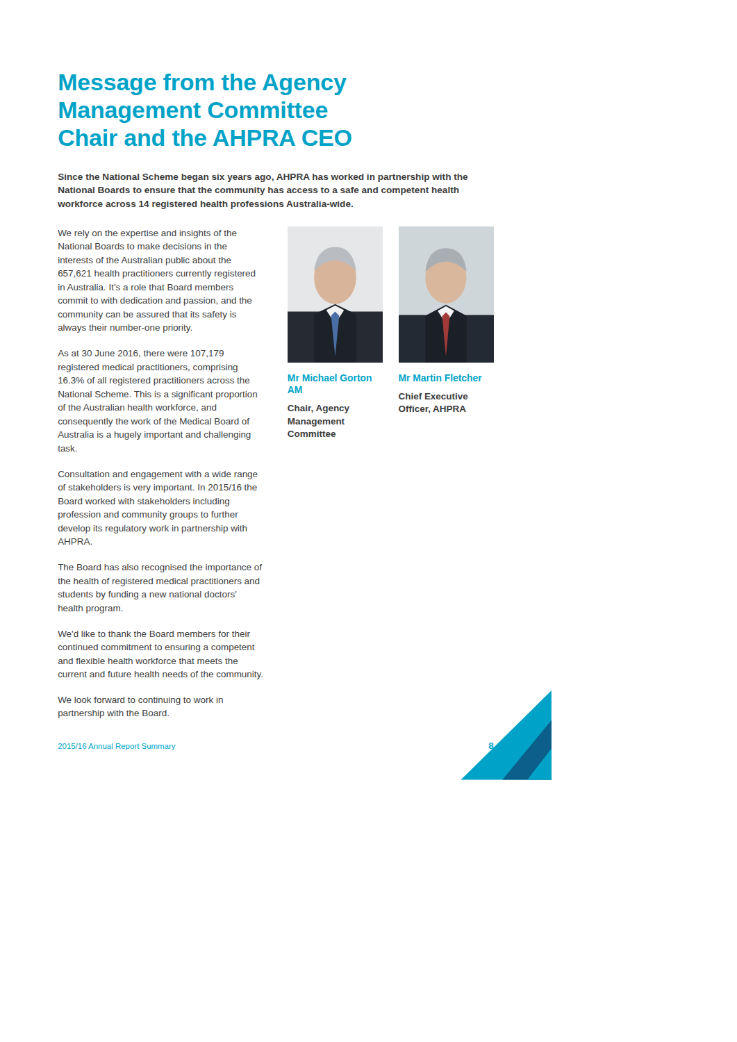Message from the Agency Management Committee
Chair and the AHPRA CEO
Since the National Scheme began six years ago, AHPRA has worked in partnership with the National Boards to ensure that the community has access to a safe and competent health workforce across 14 registered health professions Australia-wide.
We rely on the expertise and insights of the National Boards to make decisions in the interests of the Australian public about the 657,621 health practitioners currently registered in Australia. It's a role that Board members commit to with dedication and passion, and the community can be assured that its safety is always their number-one priority.
As at 30 June 2016, there were 107,179 registered medical practitioners, comprising 16.3% of all registered practitioners across the National Scheme. This is a significant proportion of the Australian health workforce, and consequently the work of the Medical Board of Australia is a hugely important and challenging task.
Consultation and engagement with a wide range of stakeholders is very important. In 2015/16 the Board worked with stakeholders including profession and community groups to further develop its regulatory work in partnership with AHPRA.
The Board has also recognised the importance of the health of registered medical practitioners and students by funding a new national doctors' health program.
We'd like to thank the Board members for their continued commitment to ensuring a competent and flexible health workforce that meets the current and future health needs of the community.
We look forward to continuing to work in partnership with the Board.
Mr Michael Gorton AM
Chair, Agency Management Committee
Mr Martin Fletcher
Chief Executive Officer, AHPRA
2015/16 Annual Report Summary 8